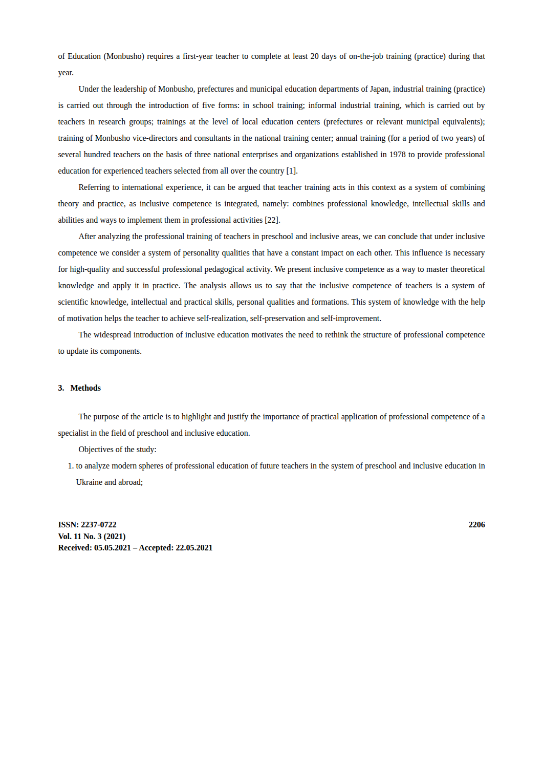of Education (Monbusho) requires a first-year teacher to complete at least 20 days of on-the-job training (practice) during that year.
Under the leadership of Monbusho, prefectures and municipal education departments of Japan, industrial training (practice) is carried out through the introduction of five forms: in school training; informal industrial training, which is carried out by teachers in research groups; trainings at the level of local education centers (prefectures or relevant municipal equivalents); training of Monbusho vice-directors and consultants in the national training center; annual training (for a period of two years) of several hundred teachers on the basis of three national enterprises and organizations established in 1978 to provide professional education for experienced teachers selected from all over the country [1].
Referring to international experience, it can be argued that teacher training acts in this context as a system of combining theory and practice, as inclusive competence is integrated, namely: combines professional knowledge, intellectual skills and abilities and ways to implement them in professional activities [22].
After analyzing the professional training of teachers in preschool and inclusive areas, we can conclude that under inclusive competence we consider a system of personality qualities that have a constant impact on each other. This influence is necessary for high-quality and successful professional pedagogical activity. We present inclusive competence as a way to master theoretical knowledge and apply it in practice. The analysis allows us to say that the inclusive competence of teachers is a system of scientific knowledge, intellectual and practical skills, personal qualities and formations. This system of knowledge with the help of motivation helps the teacher to achieve self-realization, self-preservation and self-improvement.
The widespread introduction of inclusive education motivates the need to rethink the structure of professional competence to update its components.
3. Methods
The purpose of the article is to highlight and justify the importance of practical application of professional competence of a specialist in the field of preschool and inclusive education.
Objectives of the study:
to analyze modern spheres of professional education of future teachers in the system of preschool and inclusive education in Ukraine and abroad;
ISSN: 2237-0722 2206
Vol. 11 No. 3 (2021)
Received: 05.05.2021 – Accepted: 22.05.2021